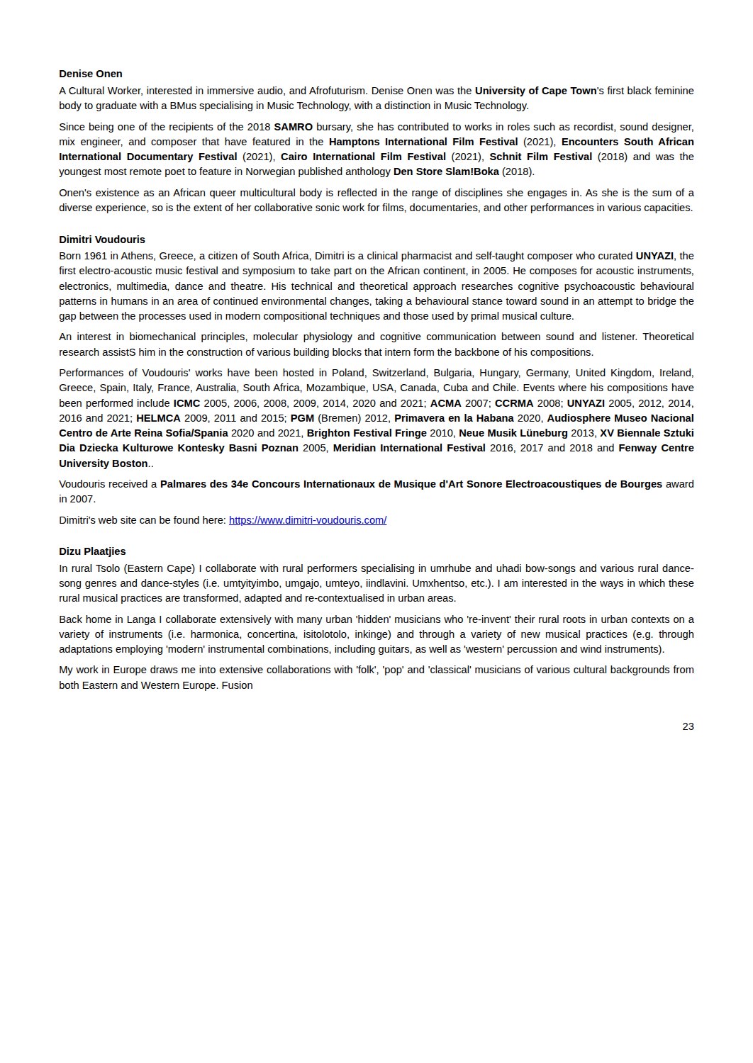Denise Onen
A Cultural Worker, interested in immersive audio, and Afrofuturism. Denise Onen was the University of Cape Town's first black feminine body to graduate with a BMus specialising in Music Technology, with a distinction in Music Technology.
Since being one of the recipients of the 2018 SAMRO bursary, she has contributed to works in roles such as recordist, sound designer, mix engineer, and composer that have featured in the Hamptons International Film Festival (2021), Encounters South African International Documentary Festival (2021), Cairo International Film Festival (2021), Schnit Film Festival (2018) and was the youngest most remote poet to feature in Norwegian published anthology Den Store Slam!Boka (2018).
Onen's existence as an African queer multicultural body is reflected in the range of disciplines she engages in. As she is the sum of a diverse experience, so is the extent of her collaborative sonic work for films, documentaries, and other performances in various capacities.
Dimitri Voudouris
Born 1961 in Athens, Greece, a citizen of South Africa, Dimitri is a clinical pharmacist and self-taught composer who curated UNYAZI, the first electro-acoustic music festival and symposium to take part on the African continent, in 2005. He composes for acoustic instruments, electronics, multimedia, dance and theatre. His technical and theoretical approach researches cognitive psychoacoustic behavioural patterns in humans in an area of continued environmental changes, taking a behavioural stance toward sound in an attempt to bridge the gap between the processes used in modern compositional techniques and those used by primal musical culture.
An interest in biomechanical principles, molecular physiology and cognitive communication between sound and listener. Theoretical research assistS him in the construction of various building blocks that intern form the backbone of his compositions.
Performances of Voudouris' works have been hosted in Poland, Switzerland, Bulgaria, Hungary, Germany, United Kingdom, Ireland, Greece, Spain, Italy, France, Australia, South Africa, Mozambique, USA, Canada, Cuba and Chile. Events where his compositions have been performed include ICMC 2005, 2006, 2008, 2009, 2014, 2020 and 2021; ACMA 2007; CCRMA 2008; UNYAZI 2005, 2012, 2014, 2016 and 2021; HELMCA 2009, 2011 and 2015; PGM (Bremen) 2012, Primavera en la Habana 2020, Audiosphere Museo Nacional Centro de Arte Reina Sofia/Spania 2020 and 2021, Brighton Festival Fringe 2010, Neue Musik Lüneburg 2013, XV Biennale Sztuki Dia Dziecka Kulturowe Kontesky Basni Poznan 2005, Meridian International Festival 2016, 2017 and 2018 and Fenway Centre University Boston..
Voudouris received a Palmares des 34e Concours Internationaux de Musique d'Art Sonore Electroacoustiques de Bourges award in 2007.
Dimitri's web site can be found here: https://www.dimitri-voudouris.com/
Dizu Plaatjies
In rural Tsolo (Eastern Cape) I collaborate with rural performers specialising in umrhube and uhadi bow-songs and various rural dance-song genres and dance-styles (i.e. umtyityimbo, umgajo, umteyo, iindlavini. Umxhentso, etc.). I am interested in the ways in which these rural musical practices are transformed, adapted and re-contextualised in urban areas.
Back home in Langa I collaborate extensively with many urban 'hidden' musicians who 're-invent' their rural roots in urban contexts on a variety of instruments (i.e. harmonica, concertina, isitolotolo, inkinge) and through a variety of new musical practices (e.g. through adaptations employing 'modern' instrumental combinations, including guitars, as well as 'western' percussion and wind instruments).
My work in Europe draws me into extensive collaborations with 'folk', 'pop' and 'classical' musicians of various cultural backgrounds from both Eastern and Western Europe. Fusion
23